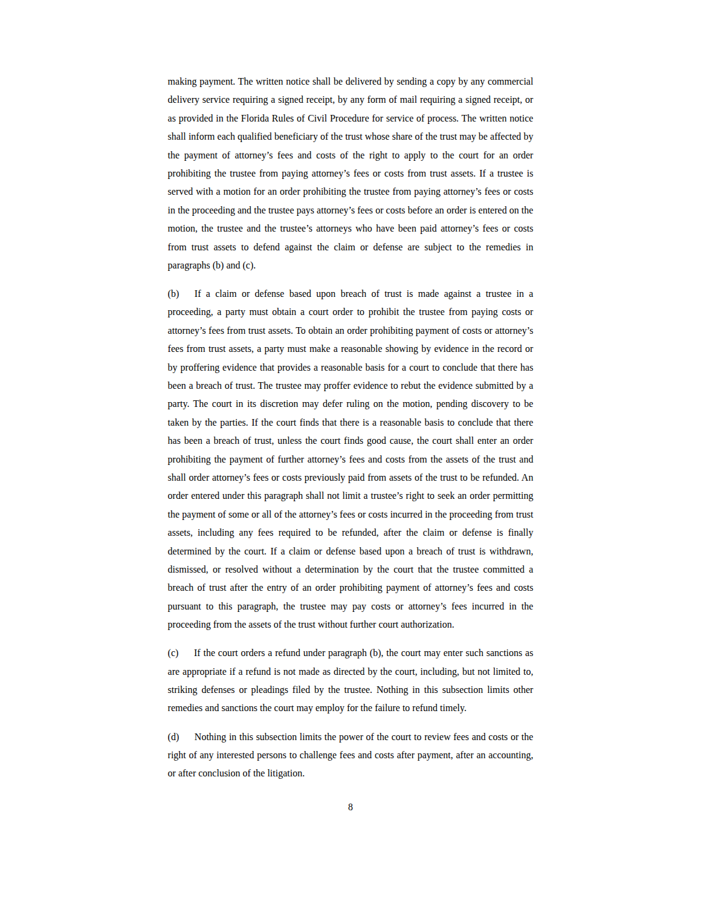making payment. The written notice shall be delivered by sending a copy by any commercial delivery service requiring a signed receipt, by any form of mail requiring a signed receipt, or as provided in the Florida Rules of Civil Procedure for service of process. The written notice shall inform each qualified beneficiary of the trust whose share of the trust may be affected by the payment of attorney’s fees and costs of the right to apply to the court for an order prohibiting the trustee from paying attorney’s fees or costs from trust assets. If a trustee is served with a motion for an order prohibiting the trustee from paying attorney’s fees or costs in the proceeding and the trustee pays attorney’s fees or costs before an order is entered on the motion, the trustee and the trustee’s attorneys who have been paid attorney’s fees or costs from trust assets to defend against the claim or defense are subject to the remedies in paragraphs (b) and (c).
(b) If a claim or defense based upon breach of trust is made against a trustee in a proceeding, a party must obtain a court order to prohibit the trustee from paying costs or attorney’s fees from trust assets. To obtain an order prohibiting payment of costs or attorney’s fees from trust assets, a party must make a reasonable showing by evidence in the record or by proffering evidence that provides a reasonable basis for a court to conclude that there has been a breach of trust. The trustee may proffer evidence to rebut the evidence submitted by a party. The court in its discretion may defer ruling on the motion, pending discovery to be taken by the parties. If the court finds that there is a reasonable basis to conclude that there has been a breach of trust, unless the court finds good cause, the court shall enter an order prohibiting the payment of further attorney’s fees and costs from the assets of the trust and shall order attorney’s fees or costs previously paid from assets of the trust to be refunded. An order entered under this paragraph shall not limit a trustee’s right to seek an order permitting the payment of some or all of the attorney’s fees or costs incurred in the proceeding from trust assets, including any fees required to be refunded, after the claim or defense is finally determined by the court. If a claim or defense based upon a breach of trust is withdrawn, dismissed, or resolved without a determination by the court that the trustee committed a breach of trust after the entry of an order prohibiting payment of attorney’s fees and costs pursuant to this paragraph, the trustee may pay costs or attorney’s fees incurred in the proceeding from the assets of the trust without further court authorization.
(c) If the court orders a refund under paragraph (b), the court may enter such sanctions as are appropriate if a refund is not made as directed by the court, including, but not limited to, striking defenses or pleadings filed by the trustee. Nothing in this subsection limits other remedies and sanctions the court may employ for the failure to refund timely.
(d) Nothing in this subsection limits the power of the court to review fees and costs or the right of any interested persons to challenge fees and costs after payment, after an accounting, or after conclusion of the litigation.
8